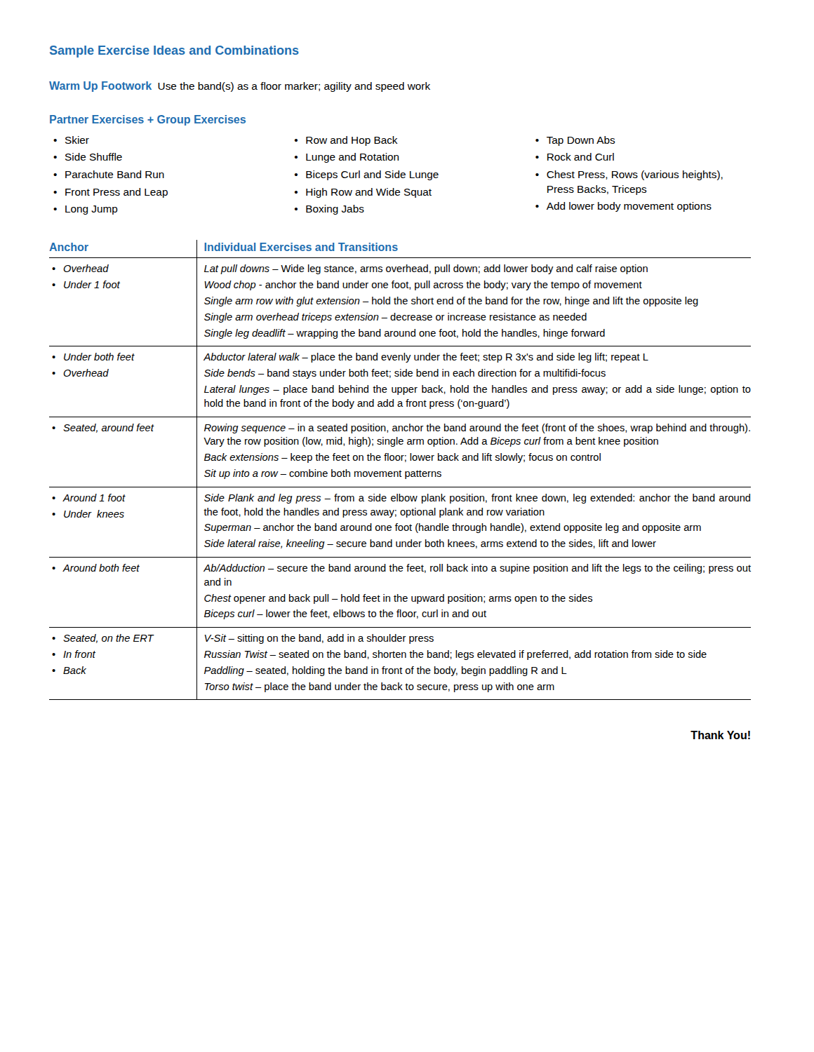Sample Exercise Ideas and Combinations
Warm Up Footwork
Use the band(s) as a floor marker; agility and speed work
Partner Exercises + Group Exercises
Skier
Side Shuffle
Parachute Band Run
Front Press and Leap
Long Jump
Row and Hop Back
Lunge and Rotation
Biceps Curl and Side Lunge
High Row and Wide Squat
Boxing Jabs
Tap Down Abs
Rock and Curl
Chest Press, Rows (various heights), Press Backs, Triceps
Add lower body movement options
| Anchor | Individual Exercises and Transitions |
| --- | --- |
| Overhead Under 1 foot | Lat pull downs – Wide leg stance, arms overhead, pull down; add lower body and calf raise option Wood chop - anchor the band under one foot, pull across the body; vary the tempo of movement Single arm row with glut extension – hold the short end of the band for the row, hinge and lift the opposite leg Single arm overhead triceps extension – decrease or increase resistance as needed Single leg deadlift – wrapping the band around one foot, hold the handles, hinge forward |
| Under both feet Overhead | Abductor lateral walk – place the band evenly under the feet; step R 3x's and side leg lift; repeat L Side bends – band stays under both feet; side bend in each direction for a multifidi-focus Lateral lunges – place band behind the upper back, hold the handles and press away; or add a side lunge; option to hold the band in front of the body and add a front press (‘on-guard’) |
| Seated, around feet | Rowing sequence – in a seated position, anchor the band around the feet (front of the shoes, wrap behind and through). Vary the row position (low, mid, high); single arm option. Add a Biceps curl from a bent knee position Back extensions – keep the feet on the floor; lower back and lift slowly; focus on control Sit up into a row – combine both movement patterns |
| Around 1 foot Under knees | Side Plank and leg press – from a side elbow plank position, front knee down, leg extended: anchor the band around the foot, hold the handles and press away; optional plank and row variation Superman – anchor the band around one foot (handle through handle), extend opposite leg and opposite arm Side lateral raise, kneeling – secure band under both knees, arms extend to the sides, lift and lower |
| Around both feet | Ab/Adduction – secure the band around the feet, roll back into a supine position and lift the legs to the ceiling; press out and in Chest opener and back pull – hold feet in the upward position; arms open to the sides Biceps curl – lower the feet, elbows to the floor, curl in and out |
| Seated, on the ERT In front Back | V-Sit – sitting on the band, add in a shoulder press Russian Twist – seated on the band, shorten the band; legs elevated if preferred, add rotation from side to side Paddling – seated, holding the band in front of the body, begin paddling R and L Torso twist – place the band under the back to secure, press up with one arm |
Thank You!